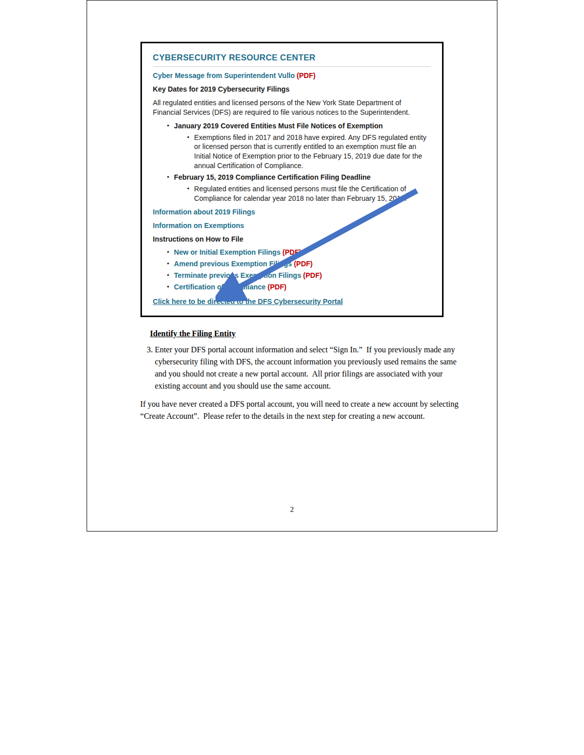CYBERSECURITY RESOURCE CENTER
Cyber Message from Superintendent Vullo (PDF)
Key Dates for 2019 Cybersecurity Filings
All regulated entities and licensed persons of the New York State Department of Financial Services (DFS) are required to file various notices to the Superintendent.
January 2019 Covered Entities Must File Notices of Exemption
Exemptions filed in 2017 and 2018 have expired. Any DFS regulated entity or licensed person that is currently entitled to an exemption must file an Initial Notice of Exemption prior to the February 15, 2019 due date for the annual Certification of Compliance.
February 15, 2019 Compliance Certification Filing Deadline
Regulated entities and licensed persons must file the Certification of Compliance for calendar year 2018 no later than February 15, 2019.
Information about 2019 Filings
Information on Exemptions
Instructions on How to File
New or Initial Exemption Filings (PDF)
Amend previous Exemption Filings (PDF)
Terminate previous Exemption Filings (PDF)
Certification of Compliance (PDF)
Click here to be directed to the DFS Cybersecurity Portal
Identify the Filing Entity
Enter your DFS portal account information and select “Sign In.” If you previously made any cybersecurity filing with DFS, the account information you previously used remains the same and you should not create a new portal account. All prior filings are associated with your existing account and you should use the same account.
If you have never created a DFS portal account, you will need to create a new account by selecting “Create Account”. Please refer to the details in the next step for creating a new account.
2